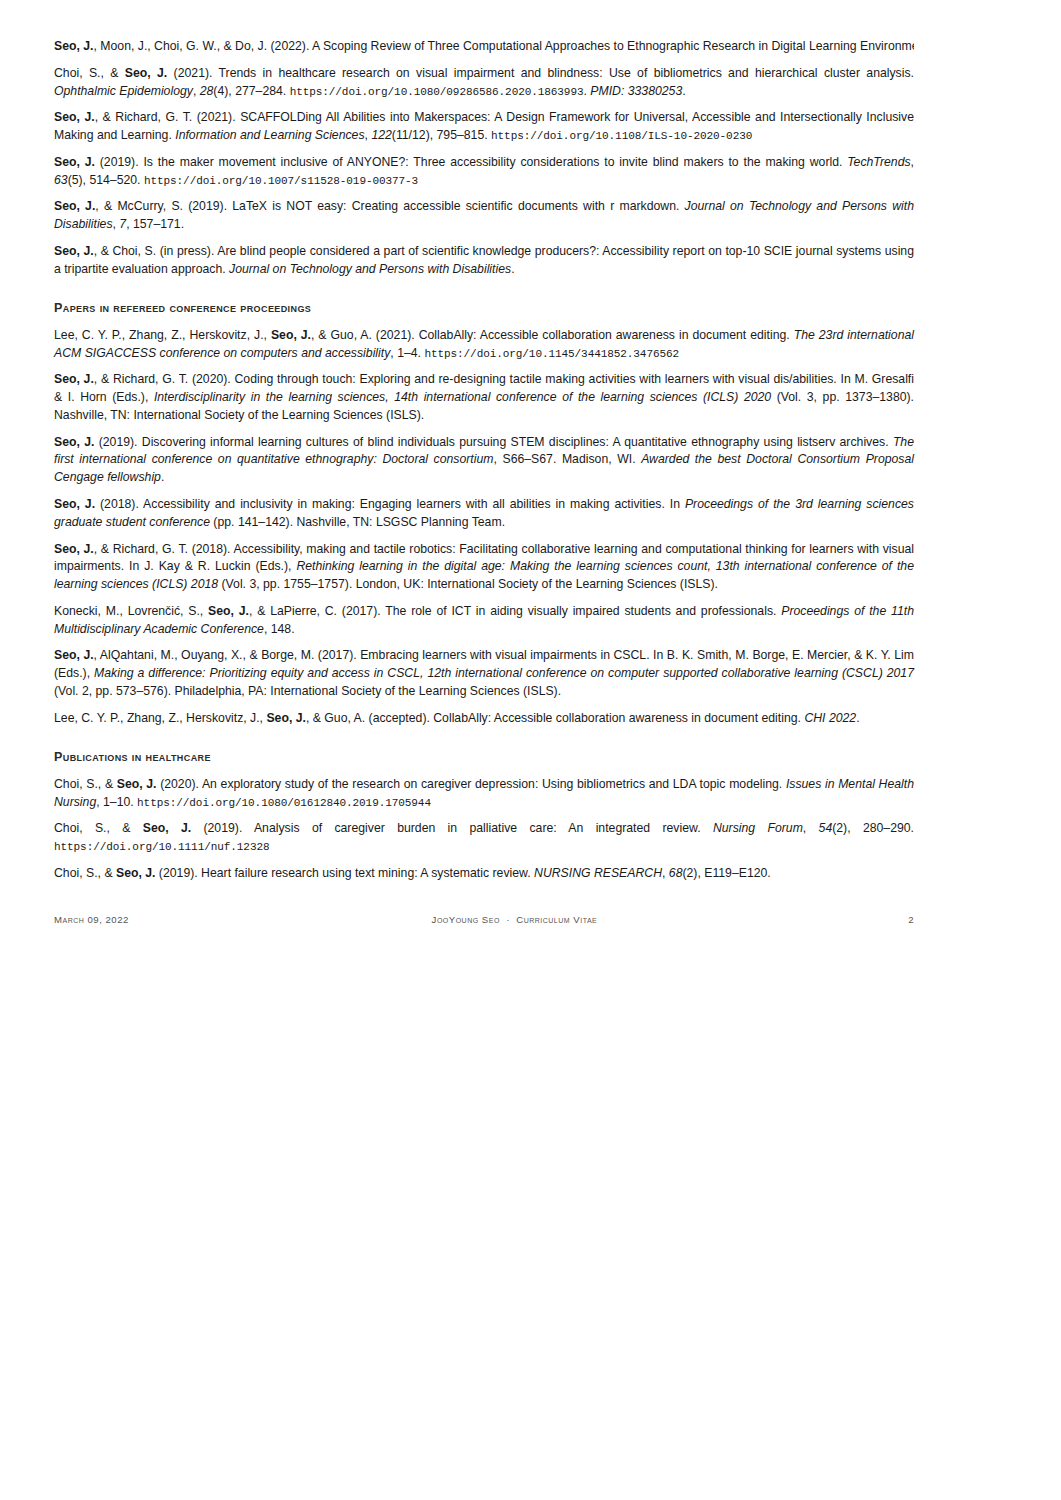Seo, J., Moon, J., Choi, G. W., & Do, J. (2022). A Scoping Review of Three Computational Approaches to Ethnographic Research in Digital Learning Environments. TechTrends, 66(1), 102–111. https://doi.org/10.1007/s11528-021-00689-3
Choi, S., & Seo, J. (2021). Trends in healthcare research on visual impairment and blindness: Use of bibliometrics and hierarchical cluster analysis. Ophthalmic Epidemiology, 28(4), 277–284. https://doi.org/10.1080/09286586.2020.1863993. PMID: 33380253.
Seo, J., & Richard, G. T. (2021). SCAFFOLDing All Abilities into Makerspaces: A Design Framework for Universal, Accessible and Intersectionally Inclusive Making and Learning. Information and Learning Sciences, 122(11/12), 795–815. https://doi.org/10.1108/ILS-10-2020-0230
Seo, J. (2019). Is the maker movement inclusive of ANYONE?: Three accessibility considerations to invite blind makers to the making world. TechTrends, 63(5), 514–520. https://doi.org/10.1007/s11528-019-00377-3
Seo, J., & McCurry, S. (2019). LaTeX is NOT easy: Creating accessible scientific documents with r markdown. Journal on Technology and Persons with Disabilities, 7, 157–171.
Seo, J., & Choi, S. (in press). Are blind people considered a part of scientific knowledge producers?: Accessibility report on top-10 SCIE journal systems using a tripartite evaluation approach. Journal on Technology and Persons with Disabilities.
Papers in Refereed Conference Proceedings
Lee, C. Y. P., Zhang, Z., Herskovitz, J., Seo, J., & Guo, A. (2021). CollabAlly: Accessible collaboration awareness in document editing. The 23rd international ACM SIGACCESS conference on computers and accessibility, 1–4. https://doi.org/10.1145/3441852.3476562
Seo, J., & Richard, G. T. (2020). Coding through touch: Exploring and re-designing tactile making activities with learners with visual dis/abilities. In M. Gresalfi & I. Horn (Eds.), Interdisciplinarity in the learning sciences, 14th international conference of the learning sciences (ICLS) 2020 (Vol. 3, pp. 1373–1380). Nashville, TN: International Society of the Learning Sciences (ISLS).
Seo, J. (2019). Discovering informal learning cultures of blind individuals pursuing STEM disciplines: A quantitative ethnography using listserv archives. The first international conference on quantitative ethnography: Doctoral consortium, S66–S67. Madison, WI. Awarded the best Doctoral Consortium Proposal Cengage fellowship.
Seo, J. (2018). Accessibility and inclusivity in making: Engaging learners with all abilities in making activities. In Proceedings of the 3rd learning sciences graduate student conference (pp. 141–142). Nashville, TN: LSGSC Planning Team.
Seo, J., & Richard, G. T. (2018). Accessibility, making and tactile robotics: Facilitating collaborative learning and computational thinking for learners with visual impairments. In J. Kay & R. Luckin (Eds.), Rethinking learning in the digital age: Making the learning sciences count, 13th international conference of the learning sciences (ICLS) 2018 (Vol. 3, pp. 1755–1757). London, UK: International Society of the Learning Sciences (ISLS).
Konecki, M., Lovrenčić, S., Seo, J., & LaPierre, C. (2017). The role of ICT in aiding visually impaired students and professionals. Proceedings of the 11th Multidisciplinary Academic Conference, 148.
Seo, J., AlQahtani, M., Ouyang, X., & Borge, M. (2017). Embracing learners with visual impairments in CSCL. In B. K. Smith, M. Borge, E. Mercier, & K. Y. Lim (Eds.), Making a difference: Prioritizing equity and access in CSCL, 12th international conference on computer supported collaborative learning (CSCL) 2017 (Vol. 2, pp. 573–576). Philadelphia, PA: International Society of the Learning Sciences (ISLS).
Lee, C. Y. P., Zhang, Z., Herskovitz, J., Seo, J., & Guo, A. (accepted). CollabAlly: Accessible collaboration awareness in document editing. CHI 2022.
Publications in Healthcare
Choi, S., & Seo, J. (2020). An exploratory study of the research on caregiver depression: Using bibliometrics and LDA topic modeling. Issues in Mental Health Nursing, 1–10. https://doi.org/10.1080/01612840.2019.1705944
Choi, S., & Seo, J. (2019). Analysis of caregiver burden in palliative care: An integrated review. Nursing Forum, 54(2), 280–290. https://doi.org/10.1111/nuf.12328
Choi, S., & Seo, J. (2019). Heart failure research using text mining: A systematic review. NURSING RESEARCH, 68(2), E119–E120.
March 09, 2022
JooYoung Seo · Curriculum Vitae
2